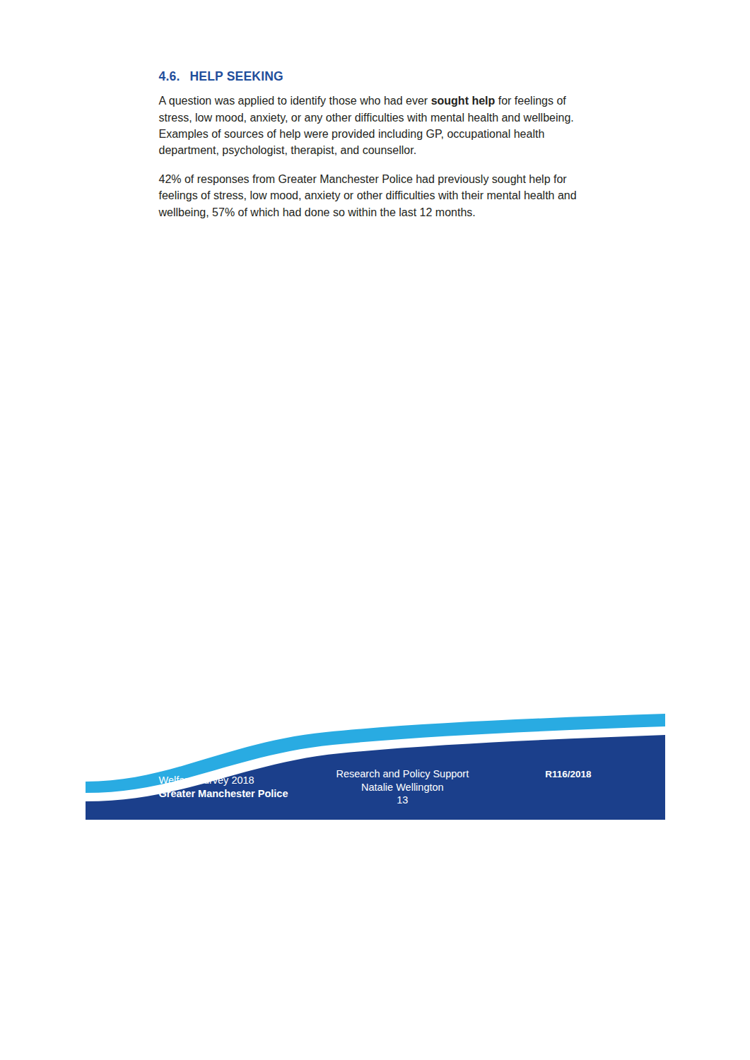4.6. HELP SEEKING
A question was applied to identify those who had ever sought help for feelings of stress, low mood, anxiety, or any other difficulties with mental health and wellbeing. Examples of sources of help were provided including GP, occupational health department, psychologist, therapist, and counsellor.
42% of responses from Greater Manchester Police had previously sought help for feelings of stress, low mood, anxiety or other difficulties with their mental health and wellbeing, 57% of which had done so within the last 12 months.
Welfare Survey 2018
Greater Manchester Police
Research and Policy Support
Natalie Wellington
13
R116/2018